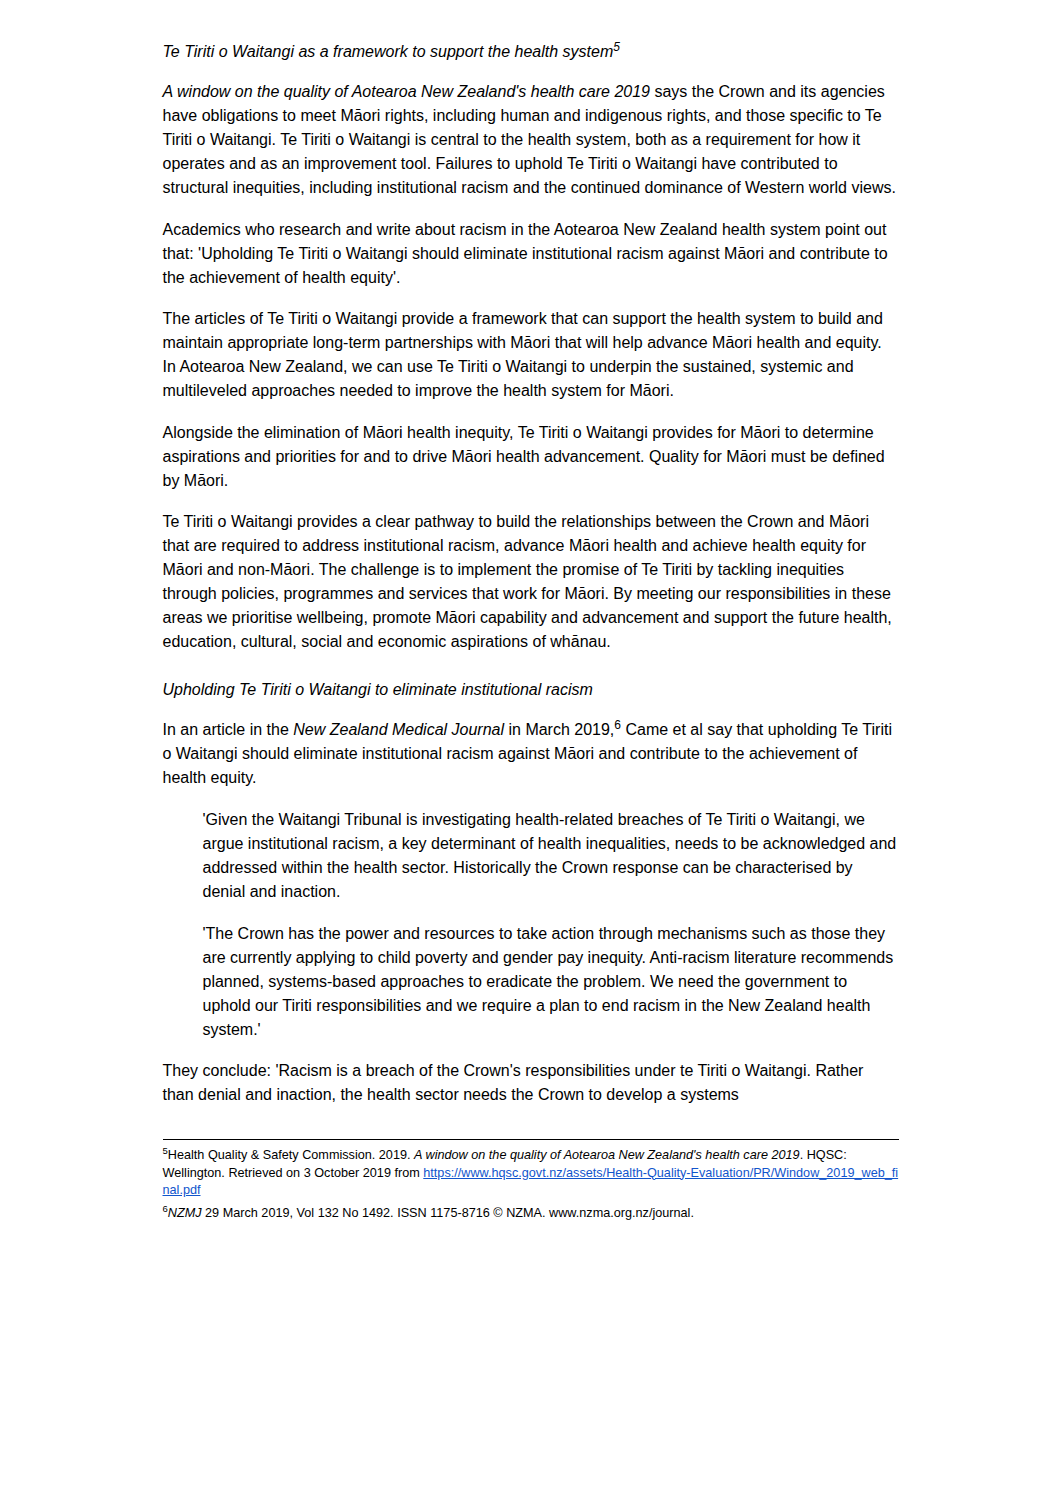Te Tiriti o Waitangi as a framework to support the health system5
A window on the quality of Aotearoa New Zealand's health care 2019 says the Crown and its agencies have obligations to meet Māori rights, including human and indigenous rights, and those specific to Te Tiriti o Waitangi. Te Tiriti o Waitangi is central to the health system, both as a requirement for how it operates and as an improvement tool. Failures to uphold Te Tiriti o Waitangi have contributed to structural inequities, including institutional racism and the continued dominance of Western world views.
Academics who research and write about racism in the Aotearoa New Zealand health system point out that: 'Upholding Te Tiriti o Waitangi should eliminate institutional racism against Māori and contribute to the achievement of health equity'.
The articles of Te Tiriti o Waitangi provide a framework that can support the health system to build and maintain appropriate long-term partnerships with Māori that will help advance Māori health and equity. In Aotearoa New Zealand, we can use Te Tiriti o Waitangi to underpin the sustained, systemic and multileveled approaches needed to improve the health system for Māori.
Alongside the elimination of Māori health inequity, Te Tiriti o Waitangi provides for Māori to determine aspirations and priorities for and to drive Māori health advancement. Quality for Māori must be defined by Māori.
Te Tiriti o Waitangi provides a clear pathway to build the relationships between the Crown and Māori that are required to address institutional racism, advance Māori health and achieve health equity for Māori and non-Māori. The challenge is to implement the promise of Te Tiriti by tackling inequities through policies, programmes and services that work for Māori. By meeting our responsibilities in these areas we prioritise wellbeing, promote Māori capability and advancement and support the future health, education, cultural, social and economic aspirations of whānau.
Upholding Te Tiriti o Waitangi to eliminate institutional racism
In an article in the New Zealand Medical Journal in March 2019,6 Came et al say that upholding Te Tiriti o Waitangi should eliminate institutional racism against Māori and contribute to the achievement of health equity.
'Given the Waitangi Tribunal is investigating health-related breaches of Te Tiriti o Waitangi, we argue institutional racism, a key determinant of health inequalities, needs to be acknowledged and addressed within the health sector. Historically the Crown response can be characterised by denial and inaction.
'The Crown has the power and resources to take action through mechanisms such as those they are currently applying to child poverty and gender pay inequity. Anti-racism literature recommends planned, systems-based approaches to eradicate the problem. We need the government to uphold our Tiriti responsibilities and we require a plan to end racism in the New Zealand health system.'
They conclude: 'Racism is a breach of the Crown's responsibilities under te Tiriti o Waitangi. Rather than denial and inaction, the health sector needs the Crown to develop a systems
5Health Quality & Safety Commission. 2019. A window on the quality of Aotearoa New Zealand's health care 2019. HQSC: Wellington. Retrieved on 3 October 2019 from https://www.hqsc.govt.nz/assets/Health-Quality-Evaluation/PR/Window_2019_web_final.pdf
6NZMJ 29 March 2019, Vol 132 No 1492. ISSN 1175-8716 © NZMA. www.nzma.org.nz/journal.